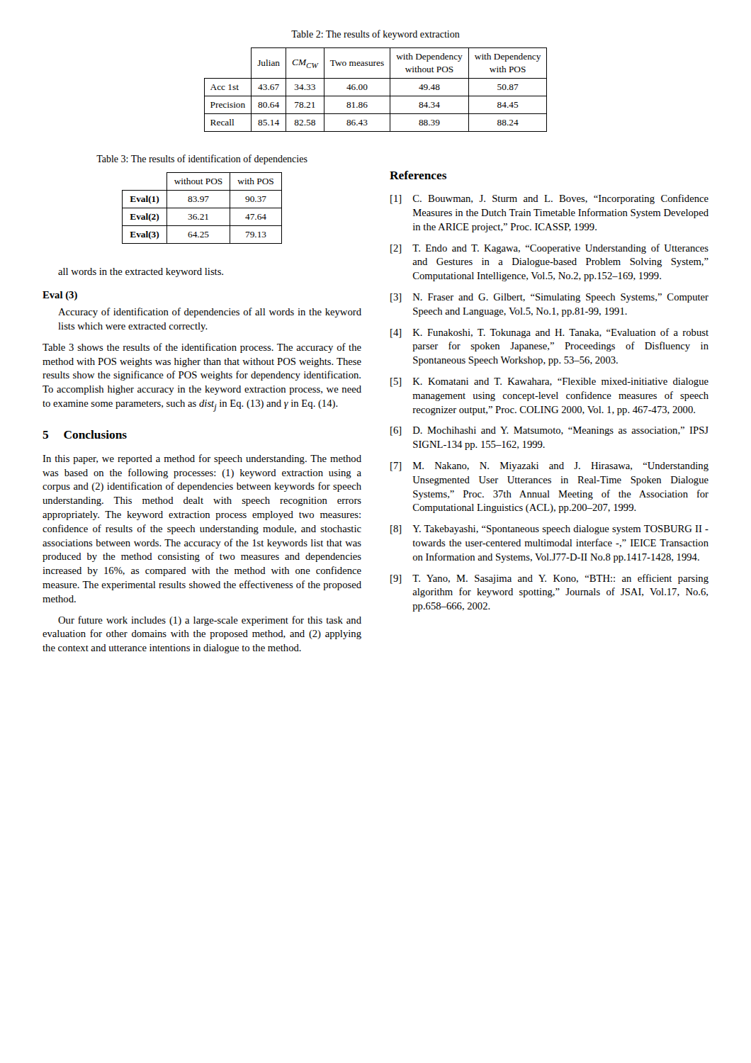Table 2: The results of keyword extraction
| | Julian | CM CW | Two measures | with Dependency without POS | with Dependency with POS |
| Acc 1st | 43.67 | 34.33 | 46.00 | 49.48 | 50.87 |
| Precision | 80.64 | 78.21 | 81.86 | 84.34 | 84.45 |
| Recall | 85.14 | 82.58 | 86.43 | 88.39 | 88.24 |
Table 3: The results of identification of dependencies
| | without POS | with POS |
| Eval(1) | 83.97 | 90.37 |
| Eval(2) | 36.21 | 47.64 |
| Eval(3) | 64.25 | 79.13 |
all words in the extracted keyword lists.
Eval (3)
Accuracy of identification of dependencies of all words in the keyword lists which were extracted correctly.
Table 3 shows the results of the identification process. The accuracy of the method with POS weights was higher than that without POS weights. These results show the significance of POS weights for dependency identification. To accomplish higher accuracy in the keyword extraction process, we need to examine some parameters, such as distj in Eq. (13) and γ in Eq. (14).
5 Conclusions
In this paper, we reported a method for speech understanding. The method was based on the following processes: (1) keyword extraction using a corpus and (2) identification of dependencies between keywords for speech understanding. This method dealt with speech recognition errors appropriately. The keyword extraction process employed two measures: confidence of results of the speech understanding module, and stochastic associations between words. The accuracy of the 1st keywords list that was produced by the method consisting of two measures and dependencies increased by 16%, as compared with the method with one confidence measure. The experimental results showed the effectiveness of the proposed method.
Our future work includes (1) a large-scale experiment for this task and evaluation for other domains with the proposed method, and (2) applying the context and utterance intentions in dialogue to the method.
References
[1] C. Bouwman, J. Sturm and L. Boves, “Incorporating Confidence Measures in the Dutch Train Timetable Information System Developed in the ARICE project,” Proc. ICASSP, 1999.
[2] T. Endo and T. Kagawa, “Cooperative Understanding of Utterances and Gestures in a Dialogue-based Problem Solving System,” Computational Intelligence, Vol.5, No.2, pp.152–169, 1999.
[3] N. Fraser and G. Gilbert, “Simulating Speech Systems,” Computer Speech and Language, Vol.5, No.1, pp.81-99, 1991.
[4] K. Funakoshi, T. Tokunaga and H. Tanaka, “Evaluation of a robust parser for spoken Japanese,” Proceedings of Disfluency in Spontaneous Speech Workshop, pp. 53–56, 2003.
[5] K. Komatani and T. Kawahara, “Flexible mixed-initiative dialogue management using concept-level confidence measures of speech recognizer output,” Proc. COLING 2000, Vol. 1, pp. 467-473, 2000.
[6] D. Mochihashi and Y. Matsumoto, “Meanings as association,” IPSJ SIGNL-134 pp. 155–162, 1999.
[7] M. Nakano, N. Miyazaki and J. Hirasawa, “Understanding Unsegmented User Utterances in Real-Time Spoken Dialogue Systems,” Proc. 37th Annual Meeting of the Association for Computational Linguistics (ACL), pp.200–207, 1999.
[8] Y. Takebayashi, “Spontaneous speech dialogue system TOSBURG II - towards the user-centered multimodal interface -,” IEICE Transaction on Information and Systems, Vol.J77-D-II No.8 pp.1417-1428, 1994.
[9] T. Yano, M. Sasajima and Y. Kono, “BTH:: an efficient parsing algorithm for keyword spotting,” Journals of JSAI, Vol.17, No.6, pp.658–666, 2002.